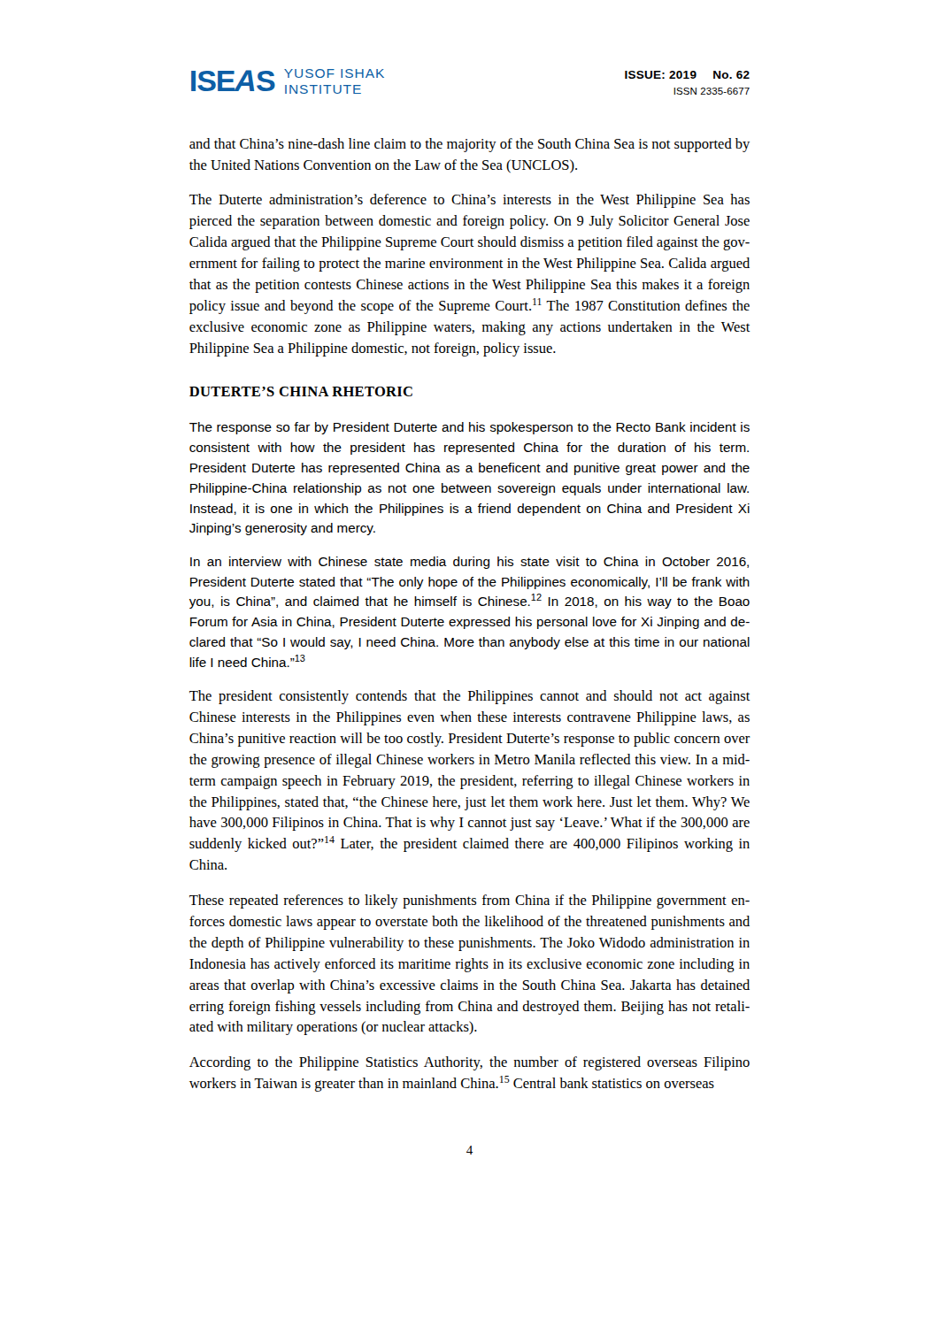ISEAS
YUSOF ISHAKINSTITUTE
ISSUE: 2019 No. 62
ISSN 2335-6677
and that China’s nine-dash line claim to the majority of the South China Sea is not supported by the United Nations Convention on the Law of the Sea (UNCLOS).
The Duterte administration’s deference to China’s interests in the West Philippine Sea has pierced the separation between domestic and foreign policy. On 9 July Solicitor General Jose Calida argued that the Philippine Supreme Court should dismiss a petition filed against the government for failing to protect the marine environment in the West Philippine Sea. Calida argued that as the petition contests Chinese actions in the West Philippine Sea this makes it a foreign policy issue and beyond the scope of the Supreme Court.11 The 1987 Constitution defines the exclusive economic zone as Philippine waters, making any actions undertaken in the West Philippine Sea a Philippine domestic, not foreign, policy issue.
DUTERTE’S CHINA RHETORIC
The response so far by President Duterte and his spokesperson to the Recto Bank incident is consistent with how the president has represented China for the duration of his term. President Duterte has represented China as a beneficent and punitive great power and the Philippine-China relationship as not one between sovereign equals under international law. Instead, it is one in which the Philippines is a friend dependent on China and President Xi Jinping’s generosity and mercy.
In an interview with Chinese state media during his state visit to China in October 2016, President Duterte stated that “The only hope of the Philippines economically, I’ll be frank with you, is China”, and claimed that he himself is Chinese.12 In 2018, on his way to the Boao Forum for Asia in China, President Duterte expressed his personal love for Xi Jinping and declared that “So I would say, I need China. More than anybody else at this time in our national life I need China.”13
The president consistently contends that the Philippines cannot and should not act against Chinese interests in the Philippines even when these interests contravene Philippine laws, as China’s punitive reaction will be too costly. President Duterte’s response to public concern over the growing presence of illegal Chinese workers in Metro Manila reflected this view. In a mid-term campaign speech in February 2019, the president, referring to illegal Chinese workers in the Philippines, stated that, “the Chinese here, just let them work here. Just let them. Why? We have 300,000 Filipinos in China. That is why I cannot just say ‘Leave.’ What if the 300,000 are suddenly kicked out?”14 Later, the president claimed there are 400,000 Filipinos working in China.
These repeated references to likely punishments from China if the Philippine government enforces domestic laws appear to overstate both the likelihood of the threatened punishments and the depth of Philippine vulnerability to these punishments. The Joko Widodo administration in Indonesia has actively enforced its maritime rights in its exclusive economic zone including in areas that overlap with China’s excessive claims in the South China Sea. Jakarta has detained erring foreign fishing vessels including from China and destroyed them. Beijing has not retaliated with military operations (or nuclear attacks).
According to the Philippine Statistics Authority, the number of registered overseas Filipino workers in Taiwan is greater than in mainland China.15 Central bank statistics on overseas
4